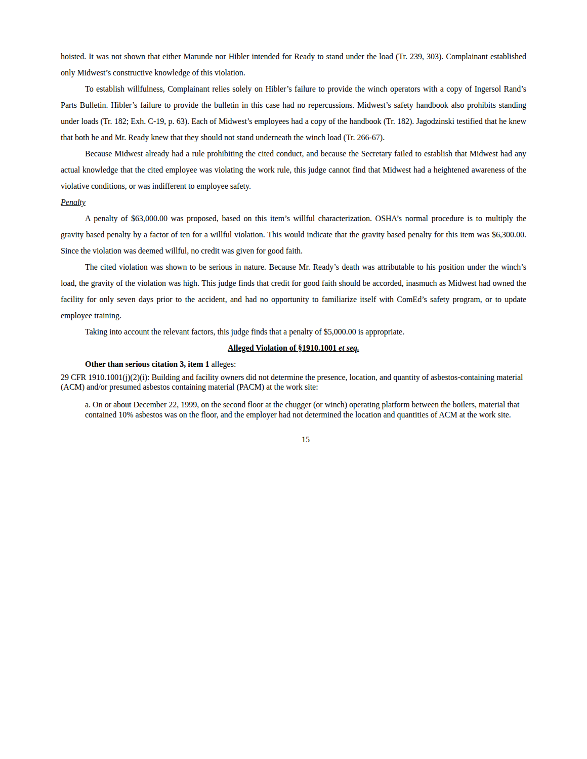hoisted. It was not shown that either Marunde nor Hibler intended for Ready to stand under the load (Tr. 239, 303). Complainant established only Midwest’s constructive knowledge of this violation.
To establish willfulness, Complainant relies solely on Hibler’s failure to provide the winch operators with a copy of Ingersol Rand’s Parts Bulletin. Hibler’s failure to provide the bulletin in this case had no repercussions. Midwest’s safety handbook also prohibits standing under loads (Tr. 182; Exh. C-19, p. 63). Each of Midwest’s employees had a copy of the handbook (Tr. 182). Jagodzinski testified that he knew that both he and Mr. Ready knew that they should not stand underneath the winch load (Tr. 266-67).
Because Midwest already had a rule prohibiting the cited conduct, and because the Secretary failed to establish that Midwest had any actual knowledge that the cited employee was violating the work rule, this judge cannot find that Midwest had a heightened awareness of the violative conditions, or was indifferent to employee safety.
Penalty
A penalty of $63,000.00 was proposed, based on this item’s willful characterization. OSHA’s normal procedure is to multiply the gravity based penalty by a factor of ten for a willful violation. This would indicate that the gravity based penalty for this item was $6,300.00. Since the violation was deemed willful, no credit was given for good faith.
The cited violation was shown to be serious in nature. Because Mr. Ready’s death was attributable to his position under the winch’s load, the gravity of the violation was high. This judge finds that credit for good faith should be accorded, inasmuch as Midwest had owned the facility for only seven days prior to the accident, and had no opportunity to familiarize itself with ComEd’s safety program, or to update employee training.
Taking into account the relevant factors, this judge finds that a penalty of $5,000.00 is appropriate.
Alleged Violation of §1910.1001 et seq.
Other than serious citation 3, item 1 alleges:
29 CFR 1910.1001(j)(2)(i): Building and facility owners did not determine the presence, location, and quantity of asbestos-containing material (ACM) and/or presumed asbestos containing material (PACM) at the work site:
a. On or about December 22, 1999, on the second floor at the chugger (or winch) operating platform between the boilers, material that contained 10% asbestos was on the floor, and the employer had not determined the location and quantities of ACM at the work site.
15